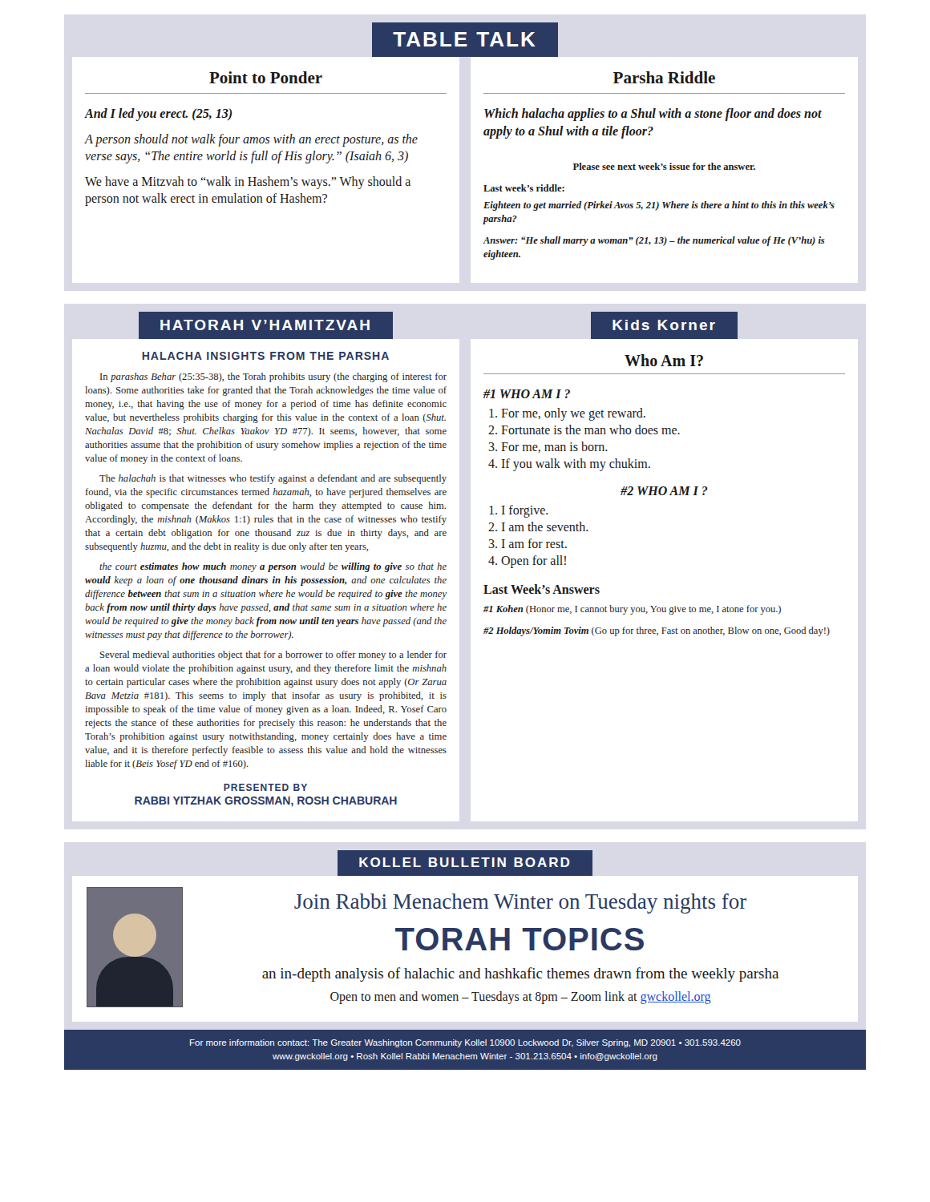TABLE TALK
Point to Ponder
And I led you erect. (25, 13)
A person should not walk four amos with an erect posture, as the verse says, “The entire world is full of His glory.” (Isaiah 6, 3)
We have a Mitzvah to “walk in Hashem’s ways.” Why should a person not walk erect in emulation of Hashem?
Parsha Riddle
Which halacha applies to a Shul with a stone floor and does not apply to a Shul with a tile floor?
Please see next week’s issue for the answer.
Last week’s riddle:
Eighteen to get married (Pirkei Avos 5, 21) Where is there a hint to this in this week’s parsha?
Answer: “He shall marry a woman” (21, 13) – the numerical value of He (V’hu) is eighteen.
HATORAH V’HAMITZVAH
Kids Korner
HALACHA INSIGHTS FROM THE PARSHA
In parashas Behar (25:35-38), the Torah prohibits usury (the charging of interest for loans). Some authorities take for granted that the Torah acknowledges the time value of money, i.e., that having the use of money for a period of time has definite economic value, but nevertheless prohibits charging for this value in the context of a loan (Shut. Nachalas David #8; Shut. Chelkas Yaakov YD #77). It seems, however, that some authorities assume that the prohibition of usury somehow implies a rejection of the time value of money in the context of loans.
The halachah is that witnesses who testify against a defendant and are subsequently found, via the specific circumstances termed hazamah, to have perjured themselves are obligated to compensate the defendant for the harm they attempted to cause him. Accordingly, the mishnah (Makkos 1:1) rules that in the case of witnesses who testify that a certain debt obligation for one thousand zuz is due in thirty days, and are subsequently huzmu, and the debt in reality is due only after ten years,
the court estimates how much money a person would be willing to give so that he would keep a loan of one thousand dinars in his possession, and one calculates the difference between that sum in a situation where he would be required to give the money back from now until thirty days have passed, and that same sum in a situation where he would be required to give the money back from now until ten years have passed (and the witnesses must pay that difference to the borrower).
Several medieval authorities object that for a borrower to offer money to a lender for a loan would violate the prohibition against usury, and they therefore limit the mishnah to certain particular cases where the prohibition against usury does not apply (Or Zarua Bava Metzia #181). This seems to imply that insofar as usury is prohibited, it is impossible to speak of the time value of money given as a loan. Indeed, R. Yosef Caro rejects the stance of these authorities for precisely this reason: he understands that the Torah’s prohibition against usury notwithstanding, money certainly does have a time value, and it is therefore perfectly feasible to assess this value and hold the witnesses liable for it (Beis Yosef YD end of #160).
PRESENTED BY
RABBI YITZHAK GROSSMAN, ROSH CHABURAH
Who Am I?
#1 WHO AM I ?
For me, only we get reward.
Fortunate is the man who does me.
For me, man is born.
If you walk with my chukim.
#2 WHO AM I ?
I forgive.
I am the seventh.
I am for rest.
Open for all!
Last Week’s Answers
#1 Kohen (Honor me, I cannot bury you, You give to me, I atone for you.)
#2 Holdays/Yomim Tovim (Go up for three, Fast on another, Blow on one, Good day!)
KOLLEL BULLETIN BOARD
Join Rabbi Menachem Winter on Tuesday nights for
TORAH TOPICS
an in-depth analysis of halachic and hashkafic themes drawn from the weekly parsha
Open to men and women – Tuesdays at 8pm – Zoom link at gwckollel.org
For more information contact: The Greater Washington Community Kollel 10900 Lockwood Dr, Silver Spring, MD 20901 • 301.593.4260
www.gwckollel.org • Rosh Kollel Rabbi Menachem Winter - 301.213.6504 • info@gwckollel.org